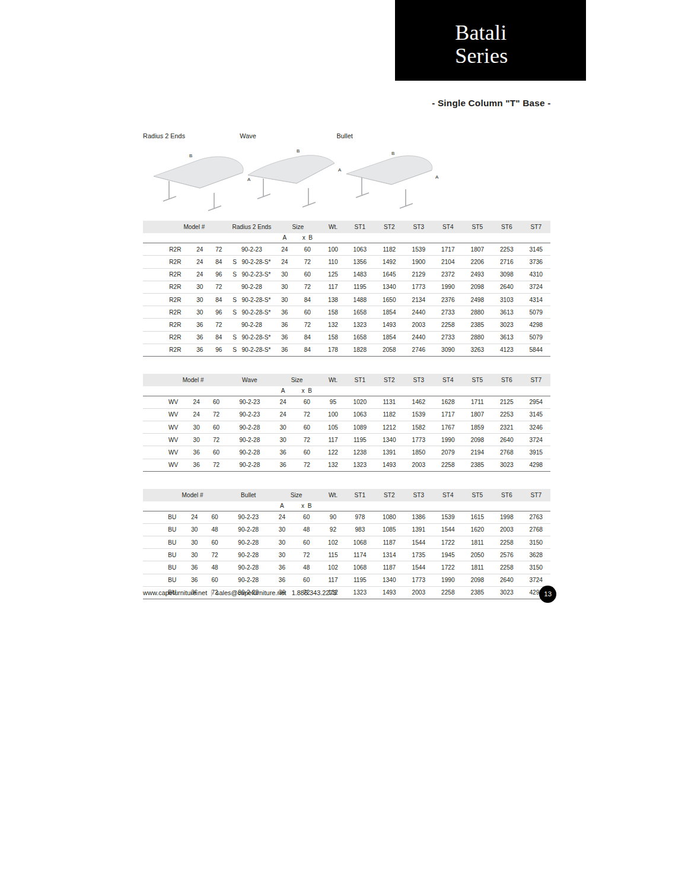Batali
Series
- Single Column "T" Base -
Radius 2 Ends
B A
Wave
B A
Bullet
B A
| | Model # | Radius 2 Ends | Size | Wt. | ST1 | ST2 | ST3 | ST4 | ST5 | ST6 | ST7 |
| --- | --- | --- | --- | --- | --- | --- | --- | --- | --- | --- | --- |
| | | | | | A | x B | | | | | | | | |
| | R2R | 24 | 72 | 90-2-23 | 24 | 60 | 100 | 1063 | 1182 | 1539 | 1717 | 1807 | 2253 | 3145 |
| | R2R | 24 | 84 | S 90-2-28-S* | 24 | 72 | 110 | 1356 | 1492 | 1900 | 2104 | 2206 | 2716 | 3736 |
| | R2R | 24 | 96 | S 90-2-23-S* | 30 | 60 | 125 | 1483 | 1645 | 2129 | 2372 | 2493 | 3098 | 4310 |
| | R2R | 30 | 72 | 90-2-28 | 30 | 72 | 117 | 1195 | 1340 | 1773 | 1990 | 2098 | 2640 | 3724 |
| | R2R | 30 | 84 | S 90-2-28-S* | 30 | 84 | 138 | 1488 | 1650 | 2134 | 2376 | 2498 | 3103 | 4314 |
| | R2R | 30 | 96 | S 90-2-28-S* | 36 | 60 | 158 | 1658 | 1854 | 2440 | 2733 | 2880 | 3613 | 5079 |
| | R2R | 36 | 72 | 90-2-28 | 36 | 72 | 132 | 1323 | 1493 | 2003 | 2258 | 2385 | 3023 | 4298 |
| | R2R | 36 | 84 | S 90-2-28-S* | 36 | 84 | 158 | 1658 | 1854 | 2440 | 2733 | 2880 | 3613 | 5079 |
| | R2R | 36 | 96 | S 90-2-28-S* | 36 | 84 | 178 | 1828 | 2058 | 2746 | 3090 | 3263 | 4123 | 5844 |
| | Model # | Wave | Size | Wt. | ST1 | ST2 | ST3 | ST4 | ST5 | ST6 | ST7 |
| --- | --- | --- | --- | --- | --- | --- | --- | --- | --- | --- | --- |
| | | | | | A | x B | | | | | | | | |
| | WV | 24 | 60 | 90-2-23 | 24 | 60 | 95 | 1020 | 1131 | 1462 | 1628 | 1711 | 2125 | 2954 |
| | WV | 24 | 72 | 90-2-23 | 24 | 72 | 100 | 1063 | 1182 | 1539 | 1717 | 1807 | 2253 | 3145 |
| | WV | 30 | 60 | 90-2-28 | 30 | 60 | 105 | 1089 | 1212 | 1582 | 1767 | 1859 | 2321 | 3246 |
| | WV | 30 | 72 | 90-2-28 | 30 | 72 | 117 | 1195 | 1340 | 1773 | 1990 | 2098 | 2640 | 3724 |
| | WV | 36 | 60 | 90-2-28 | 36 | 60 | 122 | 1238 | 1391 | 1850 | 2079 | 2194 | 2768 | 3915 |
| | WV | 36 | 72 | 90-2-28 | 36 | 72 | 132 | 1323 | 1493 | 2003 | 2258 | 2385 | 3023 | 4298 |
| | Model # | Bullet | Size | Wt. | ST1 | ST2 | ST3 | ST4 | ST5 | ST6 | ST7 |
| --- | --- | --- | --- | --- | --- | --- | --- | --- | --- | --- | --- |
| | | | | | A | x B | | | | | | | | |
| | BU | 24 | 60 | 90-2-23 | 24 | 60 | 90 | 978 | 1080 | 1386 | 1539 | 1615 | 1998 | 2763 |
| | BU | 30 | 48 | 90-2-28 | 30 | 48 | 92 | 983 | 1085 | 1391 | 1544 | 1620 | 2003 | 2768 |
| | BU | 30 | 60 | 90-2-28 | 30 | 60 | 102 | 1068 | 1187 | 1544 | 1722 | 1811 | 2258 | 3150 |
| | BU | 30 | 72 | 90-2-28 | 30 | 72 | 115 | 1174 | 1314 | 1735 | 1945 | 2050 | 2576 | 3628 |
| | BU | 36 | 48 | 90-2-28 | 36 | 48 | 102 | 1068 | 1187 | 1544 | 1722 | 1811 | 2258 | 3150 |
| | BU | 36 | 60 | 90-2-28 | 36 | 60 | 117 | 1195 | 1340 | 1773 | 1990 | 2098 | 2640 | 3724 |
| | BU | 36 | 72 | 90-2-28 | 36 | 72 | 132 | 1323 | 1493 | 2003 | 2258 | 2385 | 3023 | 4298 |
13
www.capefurniture.net|sales@capefurniture.net 1.888.343.2273